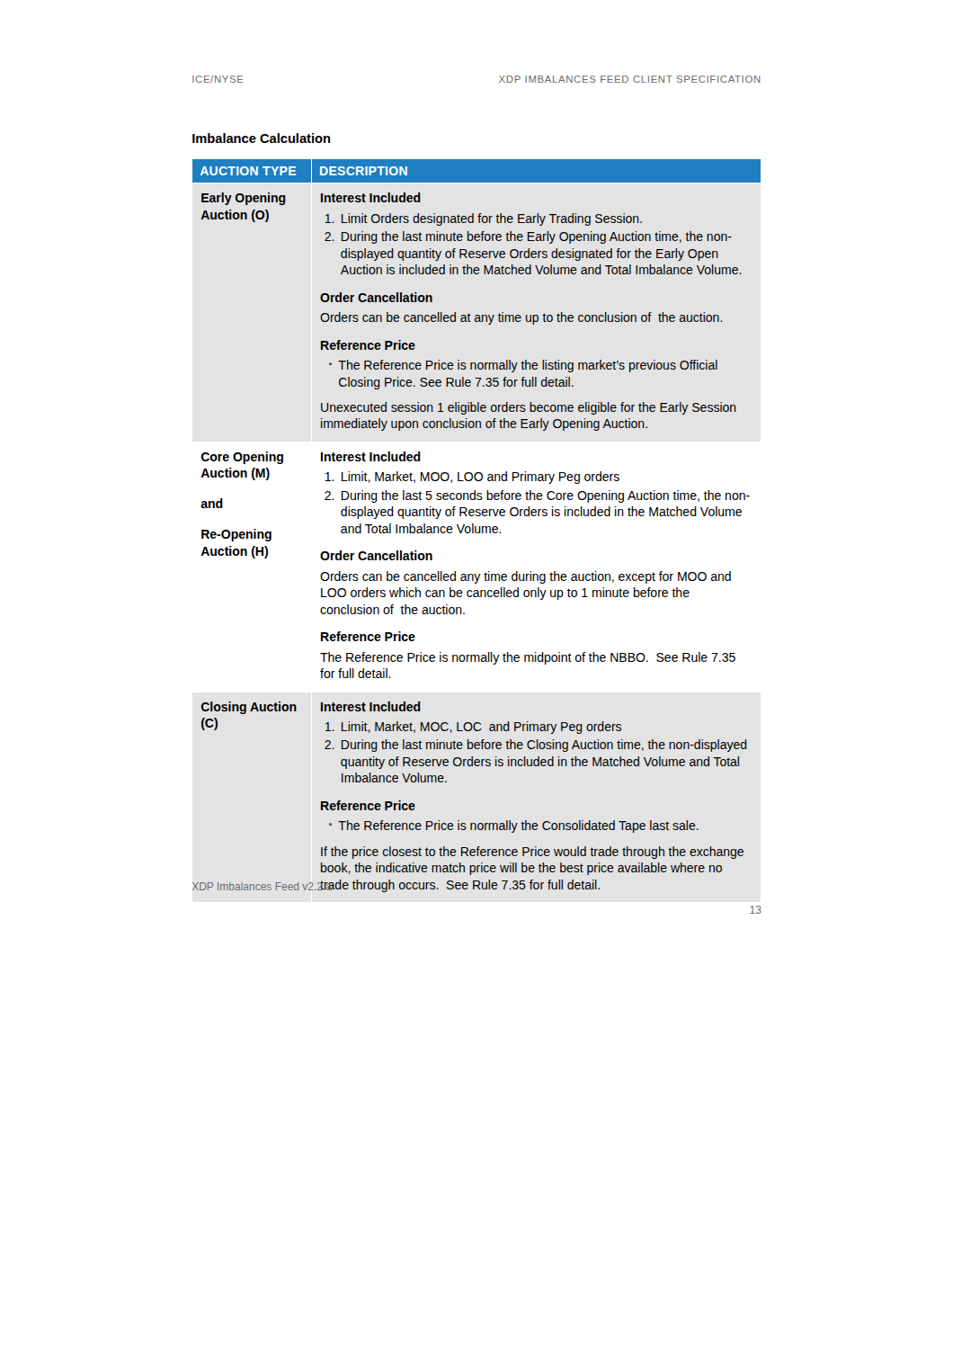ICE/NYSE
XDP Imbalances Feed Client Specification
Imbalance Calculation
| AUCTION TYPE | DESCRIPTION |
| --- | --- |
| Early Opening Auction (O) | Interest Included Limit Orders designated for the Early Trading Session. During the last minute before the Early Opening Auction time, the non-displayed quantity of Reserve Orders designated for the Early Open Auction is included in the Matched Volume and Total Imbalance Volume. Order Cancellation Orders can be cancelled at any time up to the conclusion of the auction. Reference Price The Reference Price is normally the listing market’s previous Official Closing Price. See Rule 7.35 for full detail. Unexecuted session 1 eligible orders become eligible for the Early Session immediately upon conclusion of the Early Opening Auction. |
| Core Opening Auction (M) and Re-Opening Auction (H) | Interest Included Limit, Market, MOO, LOO and Primary Peg orders During the last 5 seconds before the Core Opening Auction time, the non-displayed quantity of Reserve Orders is included in the Matched Volume and Total Imbalance Volume. Order Cancellation Orders can be cancelled any time during the auction, except for MOO and LOO orders which can be cancelled only up to 1 minute before the conclusion of the auction. Reference Price The Reference Price is normally the midpoint of the NBBO. See Rule 7.35 for full detail. |
| Closing Auction (C) | Interest Included Limit, Market, MOC, LOC and Primary Peg orders During the last minute before the Closing Auction time, the non-displayed quantity of Reserve Orders is included in the Matched Volume and Total Imbalance Volume. Reference Price The Reference Price is normally the Consolidated Tape last sale. If the price closest to the Reference Price would trade through the exchange book, the indicative match price will be the best price available where no trade through occurs. See Rule 7.35 for full detail. |
XDP Imbalances Feed v2.2.a
13